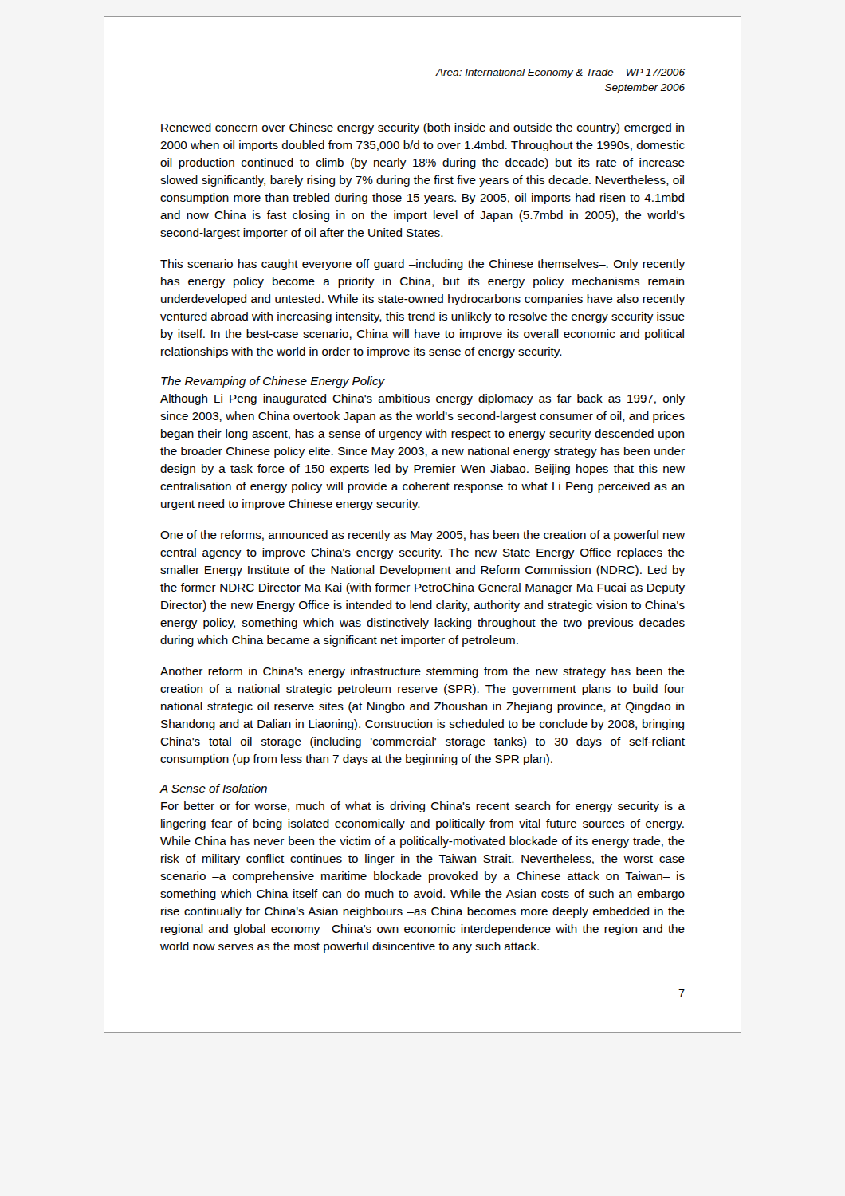Area: International Economy & Trade – WP 17/2006
September 2006
Renewed concern over Chinese energy security (both inside and outside the country) emerged in 2000 when oil imports doubled from 735,000 b/d to over 1.4mbd. Throughout the 1990s, domestic oil production continued to climb (by nearly 18% during the decade) but its rate of increase slowed significantly, barely rising by 7% during the first five years of this decade. Nevertheless, oil consumption more than trebled during those 15 years. By 2005, oil imports had risen to 4.1mbd and now China is fast closing in on the import level of Japan (5.7mbd in 2005), the world's second-largest importer of oil after the United States.
This scenario has caught everyone off guard –including the Chinese themselves–. Only recently has energy policy become a priority in China, but its energy policy mechanisms remain underdeveloped and untested. While its state-owned hydrocarbons companies have also recently ventured abroad with increasing intensity, this trend is unlikely to resolve the energy security issue by itself. In the best-case scenario, China will have to improve its overall economic and political relationships with the world in order to improve its sense of energy security.
The Revamping of Chinese Energy Policy
Although Li Peng inaugurated China's ambitious energy diplomacy as far back as 1997, only since 2003, when China overtook Japan as the world's second-largest consumer of oil, and prices began their long ascent, has a sense of urgency with respect to energy security descended upon the broader Chinese policy elite. Since May 2003, a new national energy strategy has been under design by a task force of 150 experts led by Premier Wen Jiabao. Beijing hopes that this new centralisation of energy policy will provide a coherent response to what Li Peng perceived as an urgent need to improve Chinese energy security.
One of the reforms, announced as recently as May 2005, has been the creation of a powerful new central agency to improve China's energy security. The new State Energy Office replaces the smaller Energy Institute of the National Development and Reform Commission (NDRC). Led by the former NDRC Director Ma Kai (with former PetroChina General Manager Ma Fucai as Deputy Director) the new Energy Office is intended to lend clarity, authority and strategic vision to China's energy policy, something which was distinctively lacking throughout the two previous decades during which China became a significant net importer of petroleum.
Another reform in China's energy infrastructure stemming from the new strategy has been the creation of a national strategic petroleum reserve (SPR). The government plans to build four national strategic oil reserve sites (at Ningbo and Zhoushan in Zhejiang province, at Qingdao in Shandong and at Dalian in Liaoning). Construction is scheduled to be conclude by 2008, bringing China's total oil storage (including 'commercial' storage tanks) to 30 days of self-reliant consumption (up from less than 7 days at the beginning of the SPR plan).
A Sense of Isolation
For better or for worse, much of what is driving China's recent search for energy security is a lingering fear of being isolated economically and politically from vital future sources of energy. While China has never been the victim of a politically-motivated blockade of its energy trade, the risk of military conflict continues to linger in the Taiwan Strait. Nevertheless, the worst case scenario –a comprehensive maritime blockade provoked by a Chinese attack on Taiwan– is something which China itself can do much to avoid. While the Asian costs of such an embargo rise continually for China's Asian neighbours –as China becomes more deeply embedded in the regional and global economy– China's own economic interdependence with the region and the world now serves as the most powerful disincentive to any such attack.
7